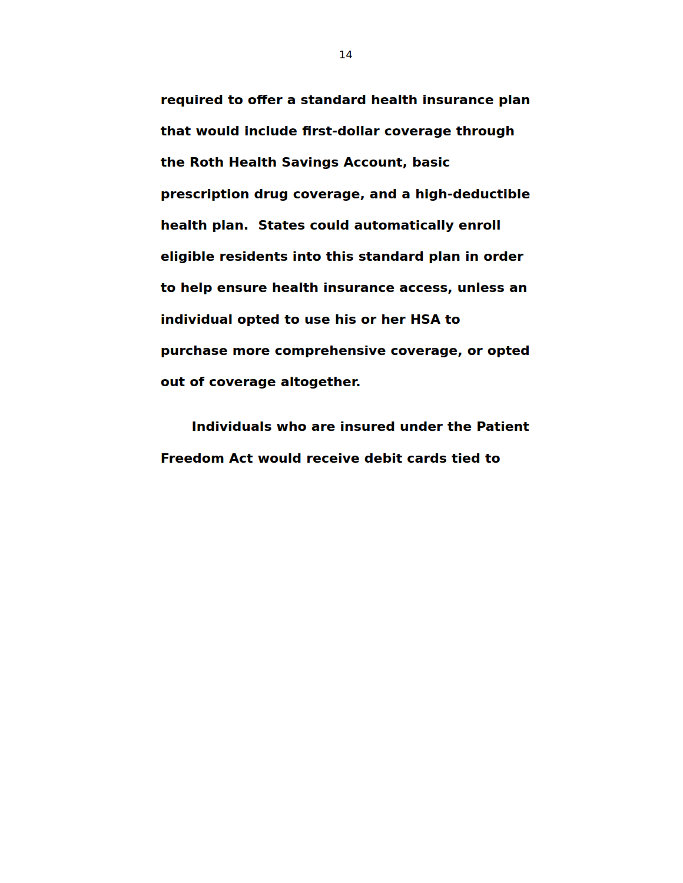14
required to offer a standard health insurance plan that would include first-dollar coverage through the Roth Health Savings Account, basic prescription drug coverage, and a high-deductible health plan. States could automatically enroll eligible residents into this standard plan in order to help ensure health insurance access, unless an individual opted to use his or her HSA to purchase more comprehensive coverage, or opted out of coverage altogether.
Individuals who are insured under the Patient Freedom Act would receive debit cards tied to